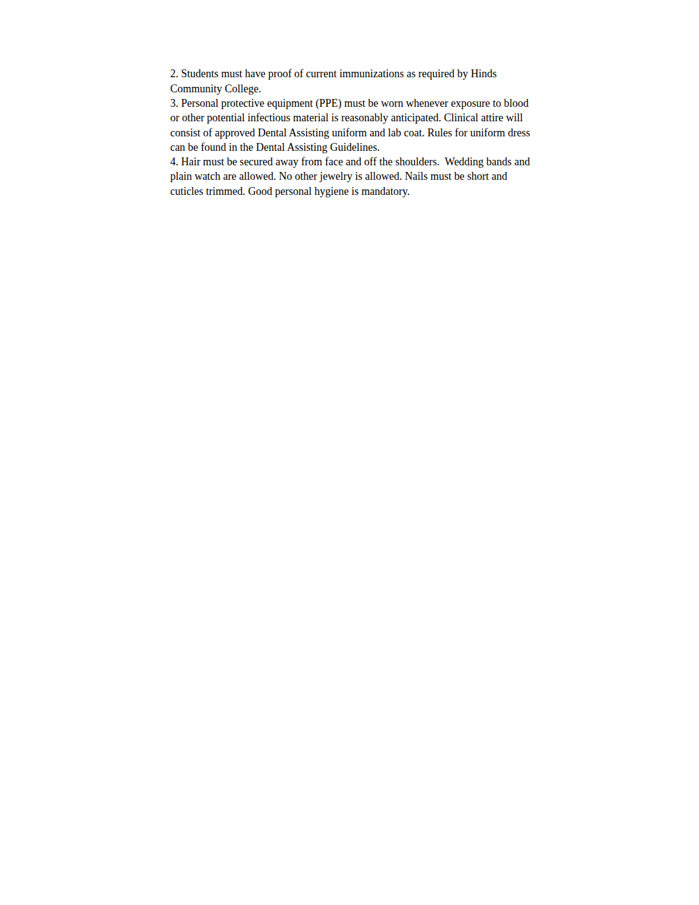2. Students must have proof of current immunizations as required by Hinds Community College.
3. Personal protective equipment (PPE) must be worn whenever exposure to blood or other potential infectious material is reasonably anticipated. Clinical attire will consist of approved Dental Assisting uniform and lab coat. Rules for uniform dress can be found in the Dental Assisting Guidelines.
4. Hair must be secured away from face and off the shoulders. Wedding bands and plain watch are allowed. No other jewelry is allowed. Nails must be short and cuticles trimmed. Good personal hygiene is mandatory.